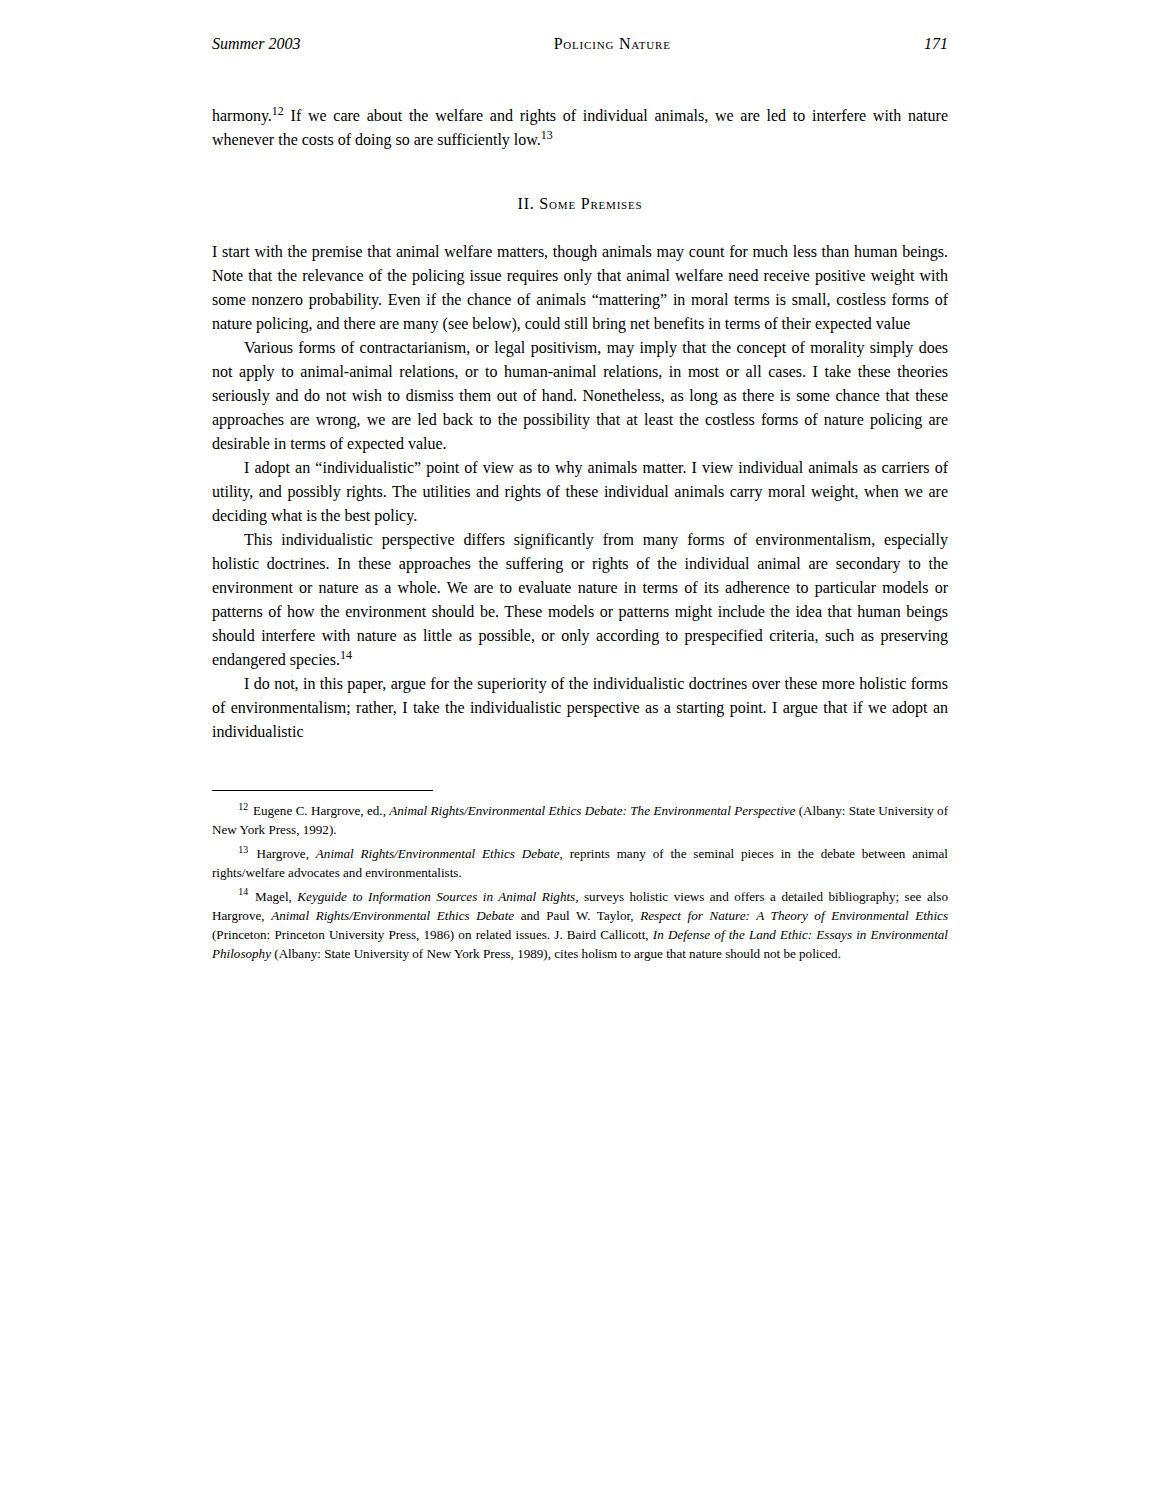Summer 2003 Policing Nature 171
harmony.12 If we care about the welfare and rights of individual animals, we are led to interfere with nature whenever the costs of doing so are sufficiently low.13
II. Some Premises
I start with the premise that animal welfare matters, though animals may count for much less than human beings. Note that the relevance of the policing issue requires only that animal welfare need receive positive weight with some nonzero probability. Even if the chance of animals “mattering” in moral terms is small, costless forms of nature policing, and there are many (see below), could still bring net benefits in terms of their expected value
Various forms of contractarianism, or legal positivism, may imply that the concept of morality simply does not apply to animal-animal relations, or to human-animal relations, in most or all cases. I take these theories seriously and do not wish to dismiss them out of hand. Nonetheless, as long as there is some chance that these approaches are wrong, we are led back to the possibility that at least the costless forms of nature policing are desirable in terms of expected value.
I adopt an “individualistic” point of view as to why animals matter. I view individual animals as carriers of utility, and possibly rights. The utilities and rights of these individual animals carry moral weight, when we are deciding what is the best policy.
This individualistic perspective differs significantly from many forms of environmentalism, especially holistic doctrines. In these approaches the suffering or rights of the individual animal are secondary to the environment or nature as a whole. We are to evaluate nature in terms of its adherence to particular models or patterns of how the environment should be. These models or patterns might include the idea that human beings should interfere with nature as little as possible, or only according to prespecified criteria, such as preserving endangered species.14
I do not, in this paper, argue for the superiority of the individualistic doctrines over these more holistic forms of environmentalism; rather, I take the individualistic perspective as a starting point. I argue that if we adopt an individualistic
12 Eugene C. Hargrove, ed., Animal Rights/Environmental Ethics Debate: The Environmental Perspective (Albany: State University of New York Press, 1992).
13 Hargrove, Animal Rights/Environmental Ethics Debate, reprints many of the seminal pieces in the debate between animal rights/welfare advocates and environmentalists.
14 Magel, Keyguide to Information Sources in Animal Rights, surveys holistic views and offers a detailed bibliography; see also Hargrove, Animal Rights/Environmental Ethics Debate and Paul W. Taylor, Respect for Nature: A Theory of Environmental Ethics (Princeton: Princeton University Press, 1986) on related issues. J. Baird Callicott, In Defense of the Land Ethic: Essays in Environmental Philosophy (Albany: State University of New York Press, 1989), cites holism to argue that nature should not be policed.